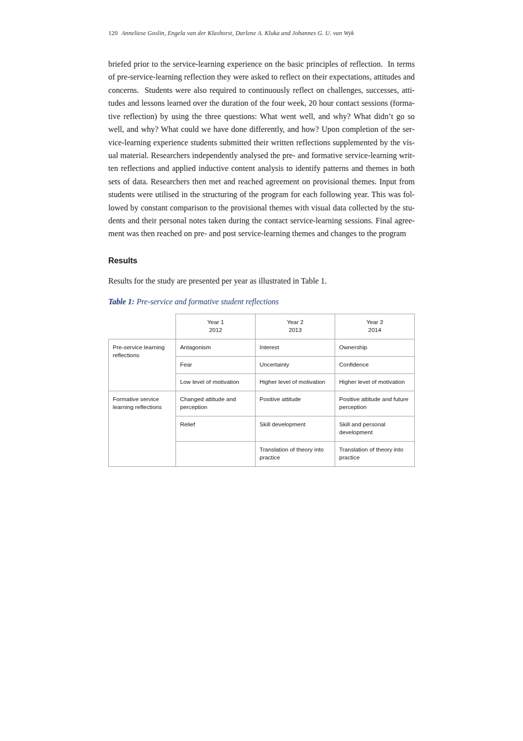120 Anneliese Goslin, Engela van der Klashorst, Darlene A. Kluka and Johannes G. U. van Wyk
briefed prior to the service-learning experience on the basic principles of reflection. In terms of pre-service-learning reflection they were asked to reflect on their expectations, attitudes and concerns. Students were also required to continuously reflect on challenges, successes, attitudes and lessons learned over the duration of the four week, 20 hour contact sessions (formative reflection) by using the three questions: What went well, and why? What didn’t go so well, and why? What could we have done differently, and how? Upon completion of the service-learning experience students submitted their written reflections supplemented by the visual material. Researchers independently analysed the pre- and formative service-learning written reflections and applied inductive content analysis to identify patterns and themes in both sets of data. Researchers then met and reached agreement on provisional themes. Input from students were utilised in the structuring of the program for each following year. This was followed by constant comparison to the provisional themes with visual data collected by the students and their personal notes taken during the contact service-learning sessions. Final agreement was then reached on pre- and post service-learning themes and changes to the program
Results
Results for the study are presented per year as illustrated in Table 1.
Table 1: Pre-service and formative student reflections
| | Year 1 2012 | Year 2 2013 | Year 3 2014 |
| --- | --- | --- | --- |
| Pre-service learning reflections | Antagonism | Interest | Ownership |
| Fear | Uncertainty | Confidence |
| Low level of motivation | Higher level of motivation | Higher level of motivation |
| Formative service learning reflections | Changed attitude and perception | Positive attitude | Positive attitude and future perception |
| Relief | Skill development | Skill and personal development |
| | Translation of theory into practice | Translation of theory into practice |